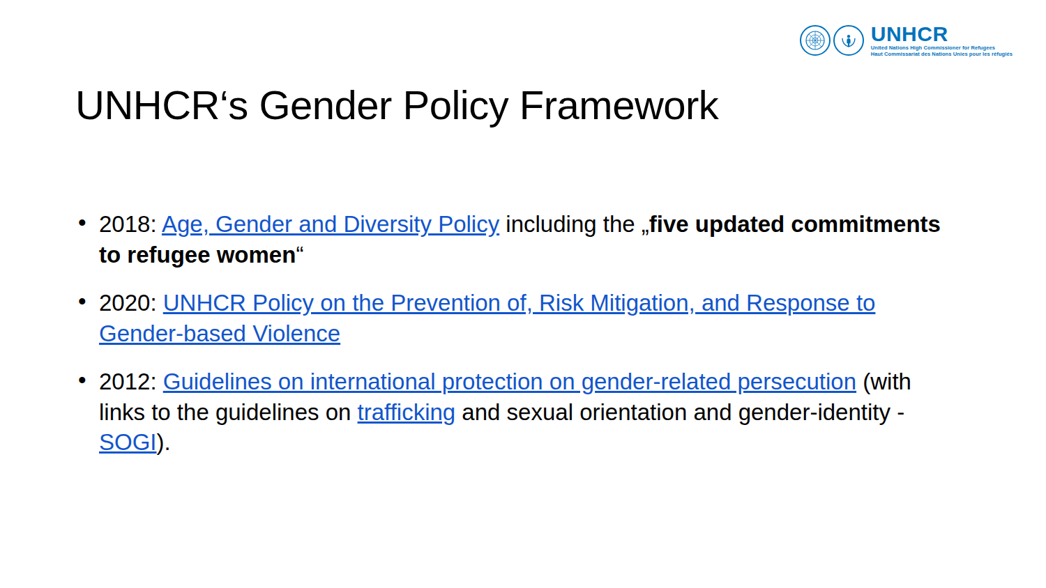UNHCR United Nations High Commissioner for Refugees Haut Commissariat des Nations Unies pour les réfugiés
UNHCR‘s Gender Policy Framework
2018: Age, Gender and Diversity Policy including the „five updated commitments to refugee women“
2020: UNHCR Policy on the Prevention of, Risk Mitigation, and Response to Gender-based Violence
2012: Guidelines on international protection on gender-related persecution (with links to the guidelines on trafficking and sexual orientation and gender-identity - SOGI).